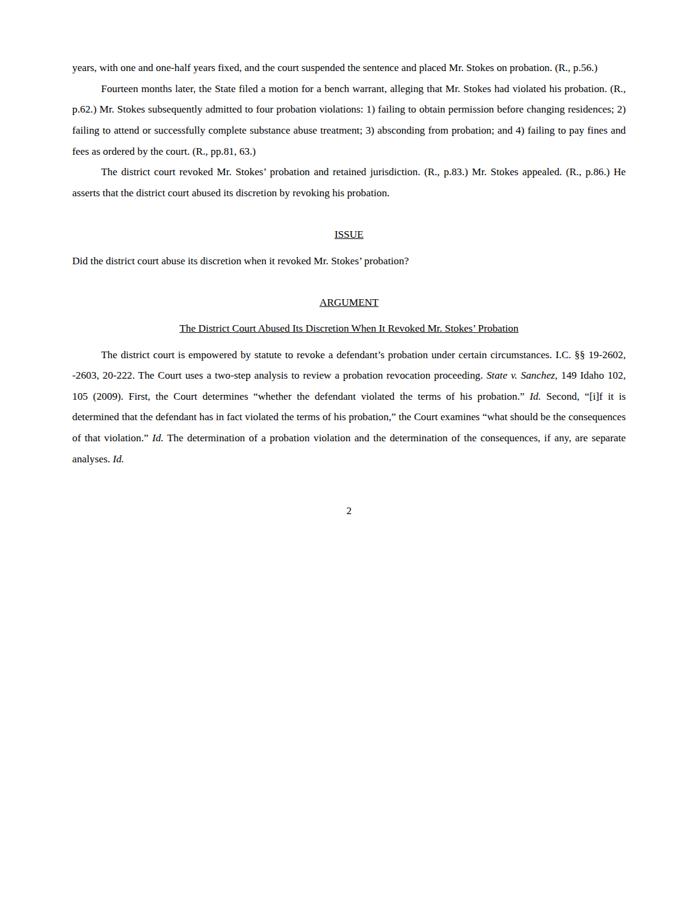years, with one and one-half years fixed, and the court suspended the sentence and placed Mr. Stokes on probation. (R., p.56.)
Fourteen months later, the State filed a motion for a bench warrant, alleging that Mr. Stokes had violated his probation. (R., p.62.) Mr. Stokes subsequently admitted to four probation violations: 1) failing to obtain permission before changing residences; 2) failing to attend or successfully complete substance abuse treatment; 3) absconding from probation; and 4) failing to pay fines and fees as ordered by the court. (R., pp.81, 63.)
The district court revoked Mr. Stokes’ probation and retained jurisdiction. (R., p.83.) Mr. Stokes appealed. (R., p.86.) He asserts that the district court abused its discretion by revoking his probation.
ISSUE
Did the district court abuse its discretion when it revoked Mr. Stokes’ probation?
ARGUMENT
The District Court Abused Its Discretion When It Revoked Mr. Stokes’ Probation
The district court is empowered by statute to revoke a defendant’s probation under certain circumstances. I.C. §§ 19-2602, -2603, 20-222. The Court uses a two-step analysis to review a probation revocation proceeding. State v. Sanchez, 149 Idaho 102, 105 (2009). First, the Court determines “whether the defendant violated the terms of his probation.” Id. Second, “[i]f it is determined that the defendant has in fact violated the terms of his probation,” the Court examines “what should be the consequences of that violation.” Id. The determination of a probation violation and the determination of the consequences, if any, are separate analyses. Id.
2